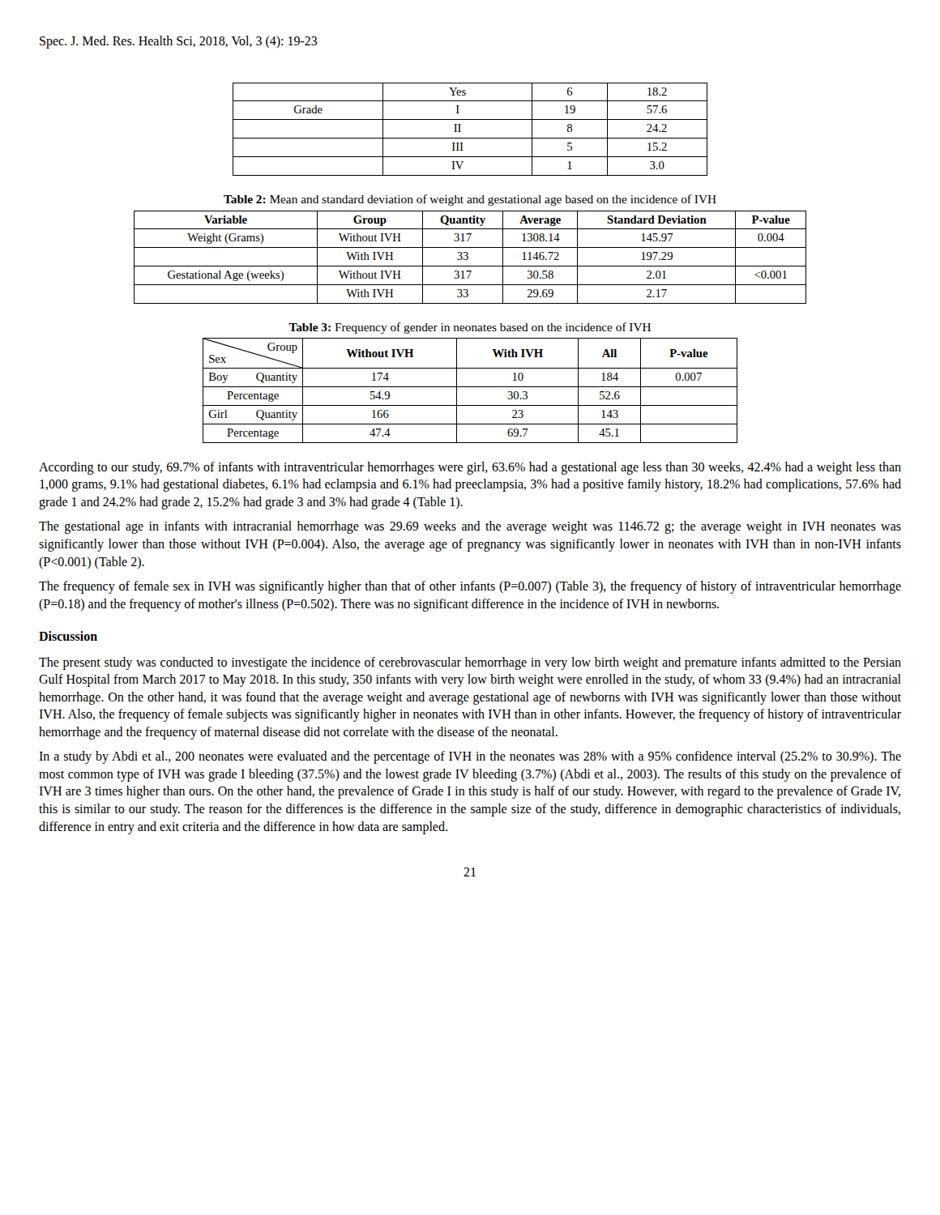Spec. J. Med. Res. Health Sci, 2018, Vol, 3 (4): 19-23
| | Yes | 6 | 18.2 |
| Grade | I | 19 | 57.6 |
| | II | 8 | 24.2 |
| | III | 5 | 15.2 |
| | IV | 1 | 3.0 |
Table 2: Mean and standard deviation of weight and gestational age based on the incidence of IVH
| Variable | Group | Quantity | Average | Standard Deviation | P-value |
| --- | --- | --- | --- | --- | --- |
| Weight (Grams) | Without IVH | 317 | 1308.14 | 145.97 | 0.004 |
| | With IVH | 33 | 1146.72 | 197.29 | |
| Gestational Age (weeks) | Without IVH | 317 | 30.58 | 2.01 | <0.001 |
| | With IVH | 33 | 29.69 | 2.17 | |
Table 3: Frequency of gender in neonates based on the incidence of IVH
| Group Sex | Without IVH | With IVH | All | P-value |
| / Boy / Quantity / | 174 | 10 | 184 | 0.007 |
| Percentage | 54.9 | 30.3 | 52.6 | |
| / Girl / Quantity / | 166 | 23 | 143 | |
| Percentage | 47.4 | 69.7 | 45.1 | |
According to our study, 69.7% of infants with intraventricular hemorrhages were girl, 63.6% had a gestational age less than 30 weeks, 42.4% had a weight less than 1,000 grams, 9.1% had gestational diabetes, 6.1% had eclampsia and 6.1% had preeclampsia, 3% had a positive family history, 18.2% had complications, 57.6% had grade 1 and 24.2% had grade 2, 15.2% had grade 3 and 3% had grade 4 (Table 1).
The gestational age in infants with intracranial hemorrhage was 29.69 weeks and the average weight was 1146.72 g; the average weight in IVH neonates was significantly lower than those without IVH (P=0.004). Also, the average age of pregnancy was significantly lower in neonates with IVH than in non-IVH infants (P<0.001) (Table 2).
The frequency of female sex in IVH was significantly higher than that of other infants (P=0.007) (Table 3), the frequency of history of intraventricular hemorrhage (P=0.18) and the frequency of mother's illness (P=0.502). There was no significant difference in the incidence of IVH in newborns.
Discussion
The present study was conducted to investigate the incidence of cerebrovascular hemorrhage in very low birth weight and premature infants admitted to the Persian Gulf Hospital from March 2017 to May 2018. In this study, 350 infants with very low birth weight were enrolled in the study, of whom 33 (9.4%) had an intracranial hemorrhage. On the other hand, it was found that the average weight and average gestational age of newborns with IVH was significantly lower than those without IVH. Also, the frequency of female subjects was significantly higher in neonates with IVH than in other infants. However, the frequency of history of intraventricular hemorrhage and the frequency of maternal disease did not correlate with the disease of the neonatal.
In a study by Abdi et al., 200 neonates were evaluated and the percentage of IVH in the neonates was 28% with a 95% confidence interval (25.2% to 30.9%). The most common type of IVH was grade I bleeding (37.5%) and the lowest grade IV bleeding (3.7%) (Abdi et al., 2003). The results of this study on the prevalence of IVH are 3 times higher than ours. On the other hand, the prevalence of Grade I in this study is half of our study. However, with regard to the prevalence of Grade IV, this is similar to our study. The reason for the differences is the difference in the sample size of the study, difference in demographic characteristics of individuals, difference in entry and exit criteria and the difference in how data are sampled.
21